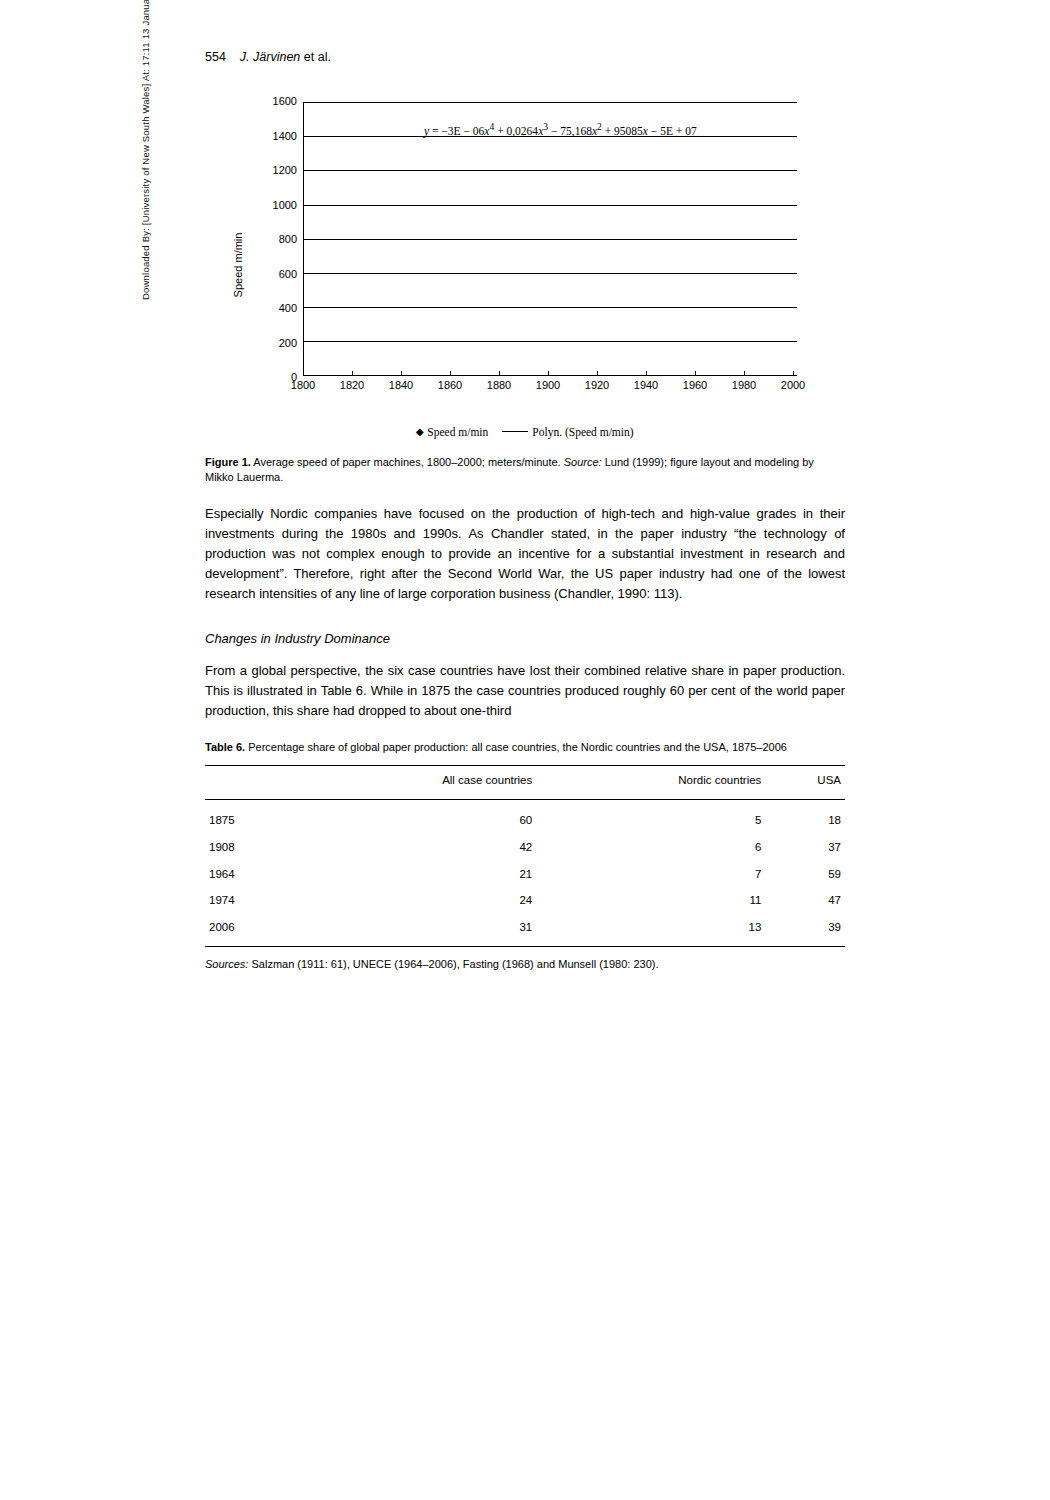Downloaded By: [University of New South Wales] At: 17:11 13 January 2010
554 J. Järvinen et al.
Speed m/min
y = −3E − 06x4 + 0,0264x3 − 75,168x2 + 95085x − 5E + 07
1600
1400
1200
1000
800
600
400
200
0
1800
1820
1840
1860
1880
1900
1920
1940
1960
1980
2000
◆ Speed m/min Polyn. (Speed m/min)
Figure 1. Average speed of paper machines, 1800–2000; meters/minute. Source: Lund (1999); figure layout and modeling by Mikko Lauerma.
Especially Nordic companies have focused on the production of high-tech and high-value grades in their investments during the 1980s and 1990s. As Chandler stated, in the paper industry “the technology of production was not complex enough to provide an incentive for a substantial investment in research and development”. Therefore, right after the Second World War, the US paper industry had one of the lowest research intensities of any line of large corporation business (Chandler, 1990: 113).
Changes in Industry Dominance
From a global perspective, the six case countries have lost their combined relative share in paper production. This is illustrated in Table 6. While in 1875 the case countries produced roughly 60 per cent of the world paper production, this share had dropped to about one-third
Table 6. Percentage share of global paper production: all case countries, the Nordic countries and the USA, 1875–2006
| | All case countries | Nordic countries | USA |
| --- | --- | --- | --- |
| 1875 | 60 | 5 | 18 |
| 1908 | 42 | 6 | 37 |
| 1964 | 21 | 7 | 59 |
| 1974 | 24 | 11 | 47 |
| 2006 | 31 | 13 | 39 |
Sources: Salzman (1911: 61), UNECE (1964–2006), Fasting (1968) and Munsell (1980: 230).